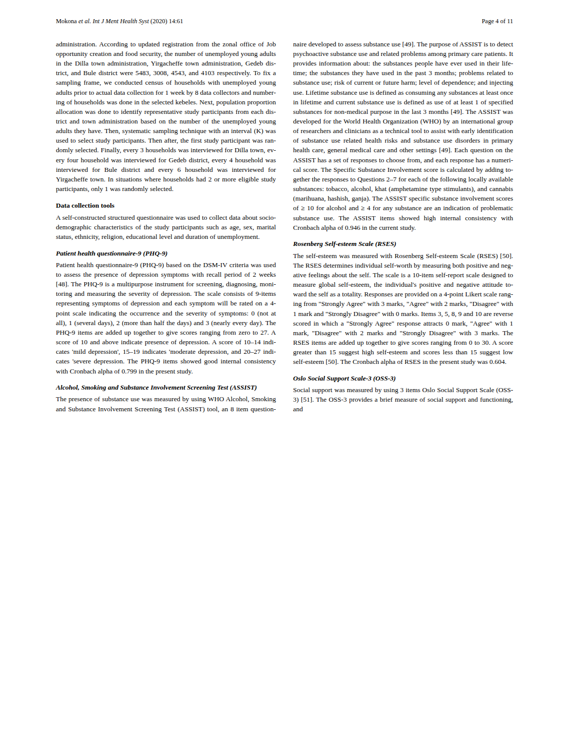Mokona et al. Int J Ment Health Syst (2020) 14:61
Page 4 of 11
administration. According to updated registration from the zonal office of Job opportunity creation and food security, the number of unemployed young adults in the Dilla town administration, Yirgacheffe town administration, Gedeb district, and Bule district were 5483, 3008, 4543, and 4103 respectively. To fix a sampling frame, we conducted census of households with unemployed young adults prior to actual data collection for 1 week by 8 data collectors and numbering of households was done in the selected kebeles. Next, population proportion allocation was done to identify representative study participants from each district and town administration based on the number of the unemployed young adults they have. Then, systematic sampling technique with an interval (K) was used to select study participants. Then after, the first study participant was randomly selected. Finally, every 3 households was interviewed for Dilla town, every four household was interviewed for Gedeb district, every 4 household was interviewed for Bule district and every 6 household was interviewed for Yirgacheffe town. In situations where households had 2 or more eligible study participants, only 1 was randomly selected.
Data collection tools
A self-constructed structured questionnaire was used to collect data about socio-demographic characteristics of the study participants such as age, sex, marital status, ethnicity, religion, educational level and duration of unemployment.
Patient health questionnaire-9 (PHQ-9)
Patient health questionnaire-9 (PHQ-9) based on the DSM-IV criteria was used to assess the presence of depression symptoms with recall period of 2 weeks [48]. The PHQ-9 is a multipurpose instrument for screening, diagnosing, monitoring and measuring the severity of depression. The scale consists of 9-items representing symptoms of depression and each symptom will be rated on a 4-point scale indicating the occurrence and the severity of symptoms: 0 (not at all), 1 (several days), 2 (more than half the days) and 3 (nearly every day). The PHQ-9 items are added up together to give scores ranging from zero to 27. A score of 10 and above indicate presence of depression. A score of 10–14 indicates 'mild depression', 15–19 indicates 'moderate depression, and 20–27 indicates 'severe depression. The PHQ-9 items showed good internal consistency with Cronbach alpha of 0.799 in the present study.
Alcohol, Smoking and Substance Involvement Screening Test (ASSIST)
The presence of substance use was measured by using WHO Alcohol, Smoking and Substance Involvement Screening Test (ASSIST) tool, an 8 item questionnaire developed to assess substance use [49]. The purpose of ASSIST is to detect psychoactive substance use and related problems among primary care patients. It provides information about: the substances people have ever used in their lifetime; the substances they have used in the past 3 months; problems related to substance use; risk of current or future harm; level of dependence; and injecting use. Lifetime substance use is defined as consuming any substances at least once in lifetime and current substance use is defined as use of at least 1 of specified substances for non-medical purpose in the last 3 months [49]. The ASSIST was developed for the World Health Organization (WHO) by an international group of researchers and clinicians as a technical tool to assist with early identification of substance use related health risks and substance use disorders in primary health care, general medical care and other settings [49]. Each question on the ASSIST has a set of responses to choose from, and each response has a numerical score. The Specific Substance Involvement score is calculated by adding together the responses to Questions 2–7 for each of the following locally available substances: tobacco, alcohol, khat (amphetamine type stimulants), and cannabis (marihuana, hashish, ganja). The ASSIST specific substance involvement scores of ≥ 10 for alcohol and ≥ 4 for any substance are an indication of problematic substance use. The ASSIST items showed high internal consistency with Cronbach alpha of 0.946 in the current study.
Rosenberg Self-esteem Scale (RSES)
The self-esteem was measured with Rosenberg Self-esteem Scale (RSES) [50]. The RSES determines individual self-worth by measuring both positive and negative feelings about the self. The scale is a 10-item self-report scale designed to measure global self-esteem, the individual's positive and negative attitude toward the self as a totality. Responses are provided on a 4-point Likert scale ranging from "Strongly Agree" with 3 marks, "Agree" with 2 marks, "Disagree" with 1 mark and "Strongly Disagree" with 0 marks. Items 3, 5, 8, 9 and 10 are reverse scored in which a "Strongly Agree" response attracts 0 mark, "Agree" with 1 mark, "Disagree" with 2 marks and "Strongly Disagree" with 3 marks. The RSES items are added up together to give scores ranging from 0 to 30. A score greater than 15 suggest high self-esteem and scores less than 15 suggest low self-esteem [50]. The Cronbach alpha of RSES in the present study was 0.604.
Oslo Social Support Scale-3 (OSS-3)
Social support was measured by using 3 items Oslo Social Support Scale (OSS-3) [51]. The OSS-3 provides a brief measure of social support and functioning, and